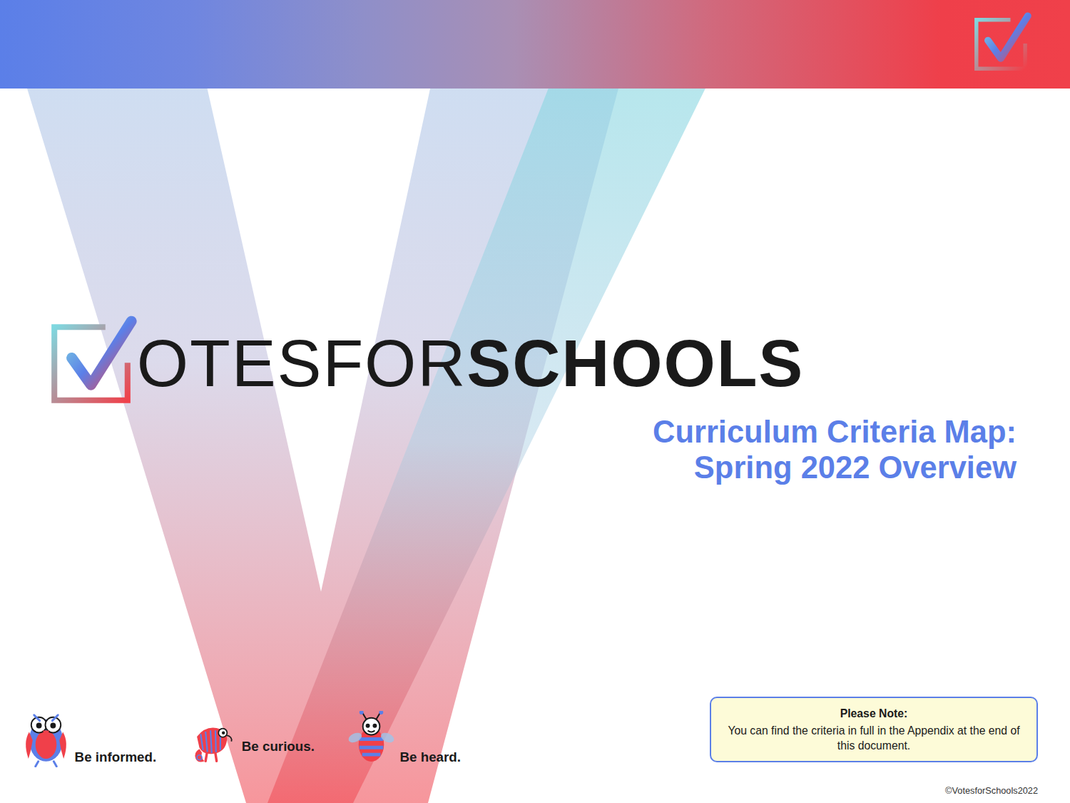OTES FOR SCHOOLS
Curriculum Criteria Map:
Spring 2022 Overview
Be informed.
Be curious.
Be heard.
Please Note: You can find the criteria in full in the Appendix at the end of this document.
©VotesforSchools2022